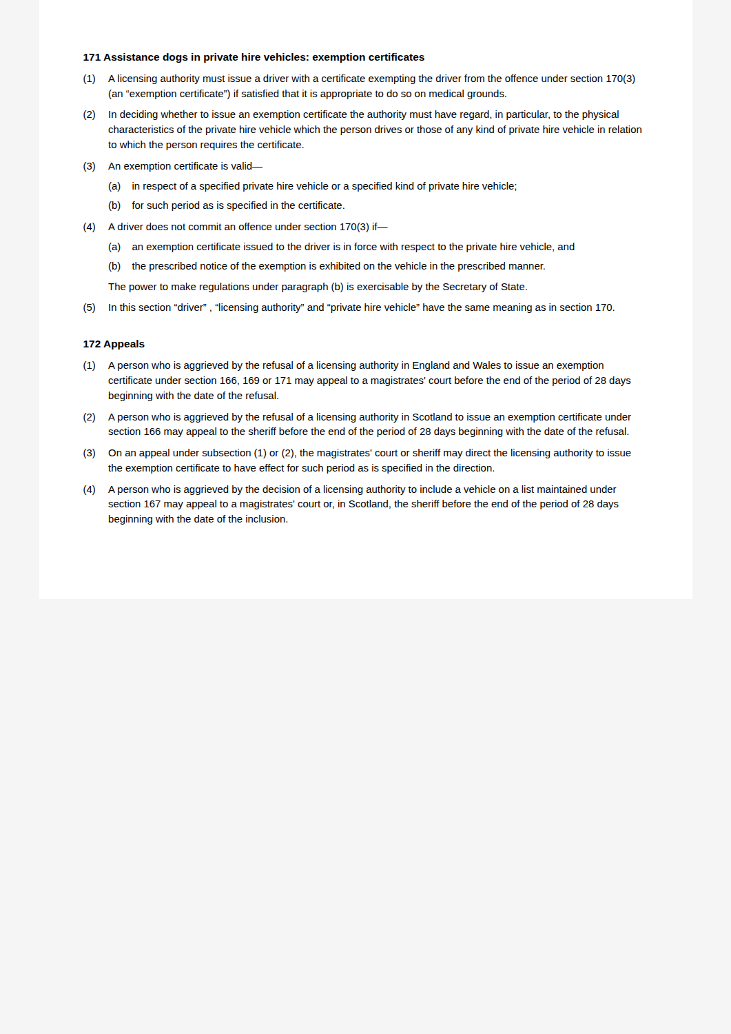171 Assistance dogs in private hire vehicles: exemption certificates
(1) A licensing authority must issue a driver with a certificate exempting the driver from the offence under section 170(3) (an “exemption certificate”) if satisfied that it is appropriate to do so on medical grounds.
(2) In deciding whether to issue an exemption certificate the authority must have regard, in particular, to the physical characteristics of the private hire vehicle which the person drives or those of any kind of private hire vehicle in relation to which the person requires the certificate.
(3) An exemption certificate is valid—
(a) in respect of a specified private hire vehicle or a specified kind of private hire vehicle;
(b) for such period as is specified in the certificate.
(4) A driver does not commit an offence under section 170(3) if—
(a) an exemption certificate issued to the driver is in force with respect to the private hire vehicle, and
(b) the prescribed notice of the exemption is exhibited on the vehicle in the prescribed manner.
The power to make regulations under paragraph (b) is exercisable by the Secretary of State.
(5) In this section “driver” , “licensing authority” and “private hire vehicle” have the same meaning as in section 170.
172 Appeals
(1) A person who is aggrieved by the refusal of a licensing authority in England and Wales to issue an exemption certificate under section 166, 169 or 171 may appeal to a magistrates' court before the end of the period of 28 days beginning with the date of the refusal.
(2) A person who is aggrieved by the refusal of a licensing authority in Scotland to issue an exemption certificate under section 166 may appeal to the sheriff before the end of the period of 28 days beginning with the date of the refusal.
(3) On an appeal under subsection (1) or (2), the magistrates' court or sheriff may direct the licensing authority to issue the exemption certificate to have effect for such period as is specified in the direction.
(4) A person who is aggrieved by the decision of a licensing authority to include a vehicle on a list maintained under section 167 may appeal to a magistrates' court or, in Scotland, the sheriff before the end of the period of 28 days beginning with the date of the inclusion.